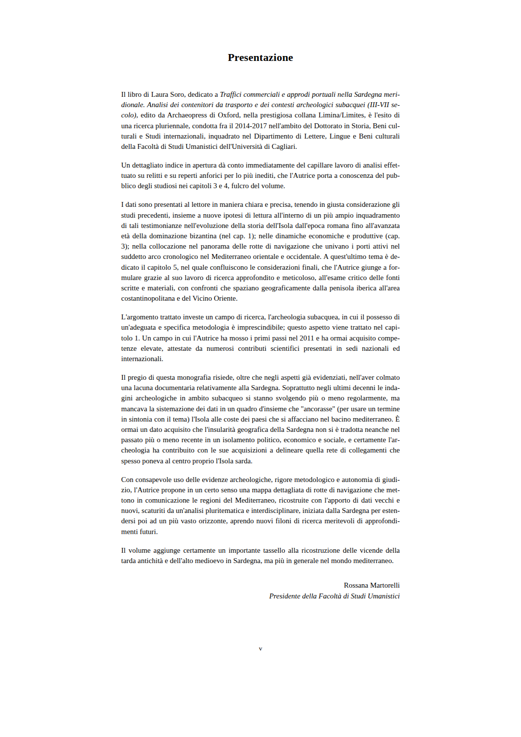Presentazione
Il libro di Laura Soro, dedicato a Traffici commerciali e approdi portuali nella Sardegna meridionale. Analisi dei contenitori da trasporto e dei contesti archeologici subacquei (III-VII secolo), edito da Archaeopress di Oxford, nella prestigiosa collana Limina/Limites, è l'esito di una ricerca pluriennale, condotta fra il 2014-2017 nell'ambito del Dottorato in Storia, Beni culturali e Studi internazionali, inquadrato nel Dipartimento di Lettere, Lingue e Beni culturali della Facoltà di Studi Umanistici dell'Università di Cagliari.
Un dettagliato indice in apertura dà conto immediatamente del capillare lavoro di analisi effettuato su relitti e su reperti anforici per lo più inediti, che l'Autrice porta a conoscenza del pubblico degli studiosi nei capitoli 3 e 4, fulcro del volume.
I dati sono presentati al lettore in maniera chiara e precisa, tenendo in giusta considerazione gli studi precedenti, insieme a nuove ipotesi di lettura all'interno di un più ampio inquadramento di tali testimonianze nell'evoluzione della storia dell'Isola dall'epoca romana fino all'avanzata età della dominazione bizantina (nel cap. 1); nelle dinamiche economiche e produttive (cap. 3); nella collocazione nel panorama delle rotte di navigazione che univano i porti attivi nel suddetto arco cronologico nel Mediterraneo orientale e occidentale. A quest'ultimo tema è dedicato il capitolo 5, nel quale confluiscono le considerazioni finali, che l'Autrice giunge a formulare grazie al suo lavoro di ricerca approfondito e meticoloso, all'esame critico delle fonti scritte e materiali, con confronti che spaziano geograficamente dalla penisola iberica all'area costantinopolitana e del Vicino Oriente.
L'argomento trattato investe un campo di ricerca, l'archeologia subacquea, in cui il possesso di un'adeguata e specifica metodologia è imprescindibile; questo aspetto viene trattato nel capitolo 1. Un campo in cui l'Autrice ha mosso i primi passi nel 2011 e ha ormai acquisito competenze elevate, attestate da numerosi contributi scientifici presentati in sedi nazionali ed internazionali.
Il pregio di questa monografia risiede, oltre che negli aspetti già evidenziati, nell'aver colmato una lacuna documentaria relativamente alla Sardegna. Soprattutto negli ultimi decenni le indagini archeologiche in ambito subacqueo si stanno svolgendo più o meno regolarmente, ma mancava la sistemazione dei dati in un quadro d'insieme che "ancorasse" (per usare un termine in sintonia con il tema) l'Isola alle coste dei paesi che si affacciano nel bacino mediterraneo. È ormai un dato acquisito che l'insularità geografica della Sardegna non si è tradotta neanche nel passato più o meno recente in un isolamento politico, economico e sociale, e certamente l'archeologia ha contribuito con le sue acquisizioni a delineare quella rete di collegamenti che spesso poneva al centro proprio l'Isola sarda.
Con consapevole uso delle evidenze archeologiche, rigore metodologico e autonomia di giudizio, l'Autrice propone in un certo senso una mappa dettagliata di rotte di navigazione che mettono in comunicazione le regioni del Mediterraneo, ricostruite con l'apporto di dati vecchi e nuovi, scaturiti da un'analisi pluritematica e interdisciplinare, iniziata dalla Sardegna per estendersi poi ad un più vasto orizzonte, aprendo nuovi filoni di ricerca meritevoli di approfondimenti futuri.
Il volume aggiunge certamente un importante tassello alla ricostruzione delle vicende della tarda antichità e dell'alto medioevo in Sardegna, ma più in generale nel mondo mediterraneo.
Rossana Martorelli Presidente della Facoltà di Studi Umanistici
v